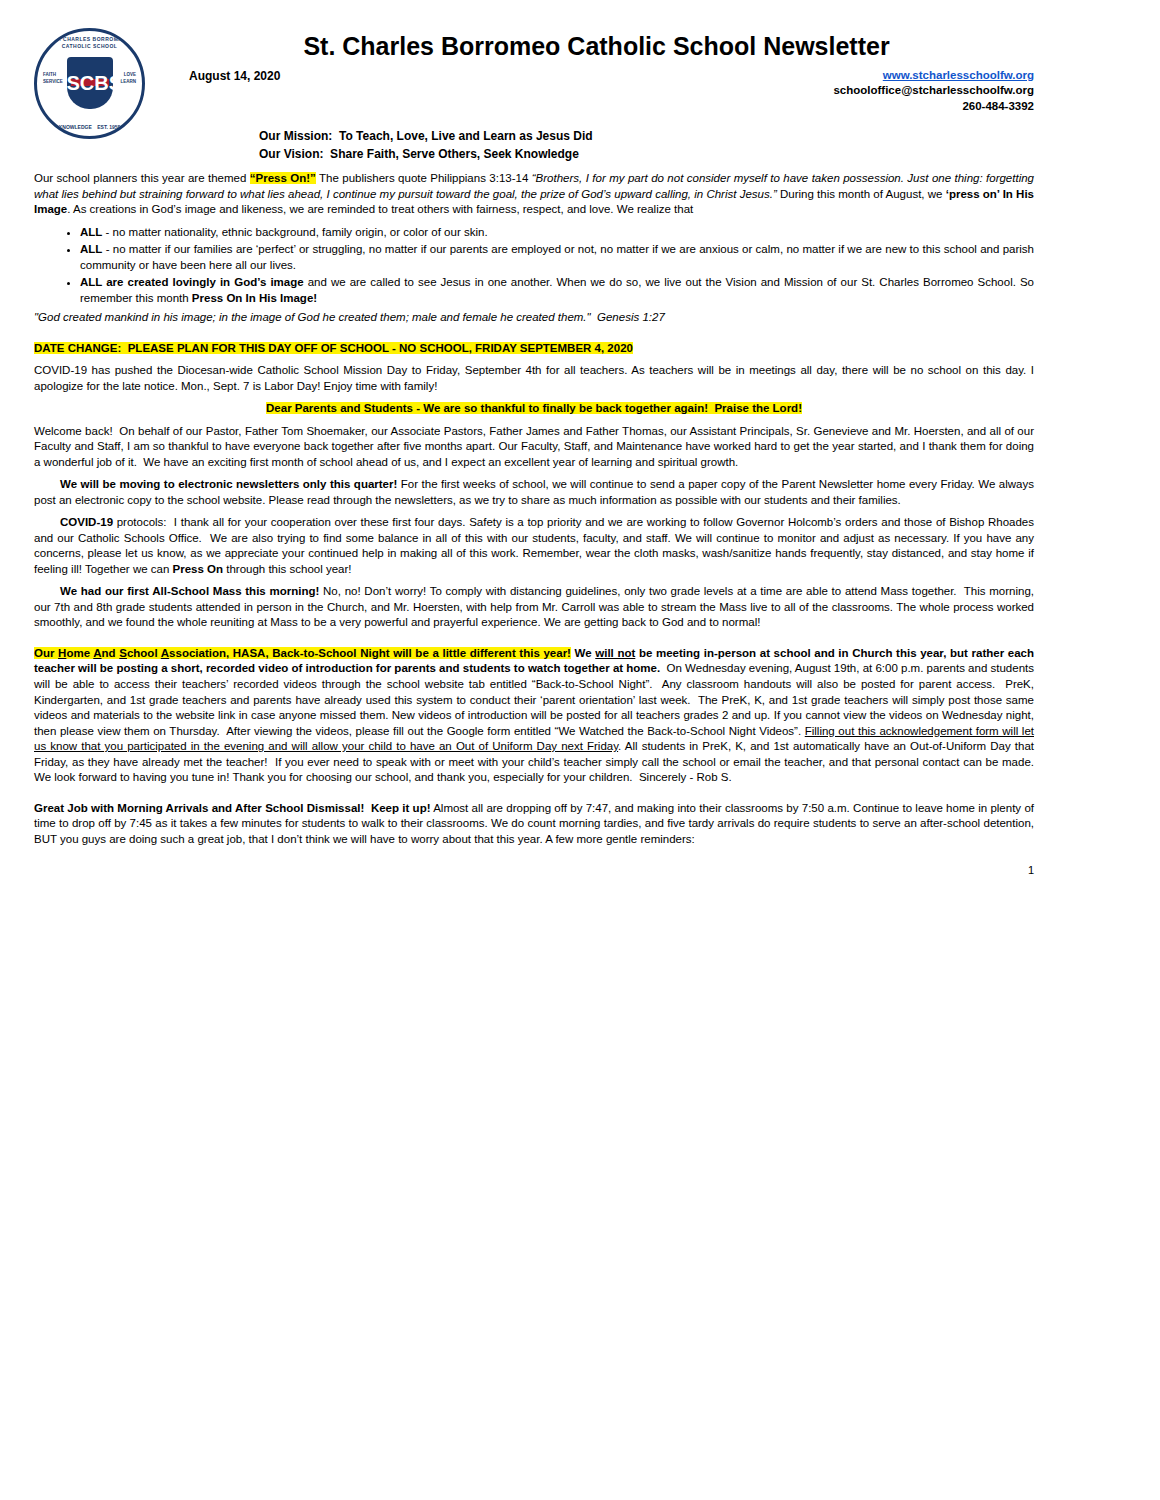ST. CHARLES BORROMEO CATHOLIC SCHOOL
FAITH
SERVICE
LOVE
LEARN
SCBS
KNOWLEDGE EST. 1958
St. Charles Borromeo Catholic School Newsletter
August 14, 2020
www.stcharlesschoolfw.org
schooloffice@stcharlesschoolfw.org
260-484-3392
Our Mission: To Teach, Love, Live and Learn as Jesus Did
Our Vision: Share Faith, Serve Others, Seek Knowledge
Our school planners this year are themed “Press On!” The publishers quote Philippians 3:13-14 “Brothers, I for my part do not consider myself to have taken possession. Just one thing: forgetting what lies behind but straining forward to what lies ahead, I continue my pursuit toward the goal, the prize of God’s upward calling, in Christ Jesus.” During this month of August, we ‘press on’ In His Image. As creations in God’s image and likeness, we are reminded to treat others with fairness, respect, and love. We realize that
ALL - no matter nationality, ethnic background, family origin, or color of our skin.
ALL - no matter if our families are ‘perfect’ or struggling, no matter if our parents are employed or not, no matter if we are anxious or calm, no matter if we are new to this school and parish community or have been here all our lives.
ALL are created lovingly in God’s image and we are called to see Jesus in one another. When we do so, we live out the Vision and Mission of our St. Charles Borromeo School. So remember this month Press On In His Image!
"God created mankind in his image; in the image of God he created them; male and female he created them." Genesis 1:27
DATE CHANGE: PLEASE PLAN FOR THIS DAY OFF OF SCHOOL - NO SCHOOL, FRIDAY SEPTEMBER 4, 2020
COVID-19 has pushed the Diocesan-wide Catholic School Mission Day to Friday, September 4th for all teachers. As teachers will be in meetings all day, there will be no school on this day. I apologize for the late notice. Mon., Sept. 7 is Labor Day! Enjoy time with family!
Dear Parents and Students - We are so thankful to finally be back together again! Praise the Lord!
Welcome back! On behalf of our Pastor, Father Tom Shoemaker, our Associate Pastors, Father James and Father Thomas, our Assistant Principals, Sr. Genevieve and Mr. Hoersten, and all of our Faculty and Staff, I am so thankful to have everyone back together after five months apart. Our Faculty, Staff, and Maintenance have worked hard to get the year started, and I thank them for doing a wonderful job of it. We have an exciting first month of school ahead of us, and I expect an excellent year of learning and spiritual growth.
We will be moving to electronic newsletters only this quarter! For the first weeks of school, we will continue to send a paper copy of the Parent Newsletter home every Friday. We always post an electronic copy to the school website. Please read through the newsletters, as we try to share as much information as possible with our students and their families.
COVID-19 protocols: I thank all for your cooperation over these first four days. Safety is a top priority and we are working to follow Governor Holcomb’s orders and those of Bishop Rhoades and our Catholic Schools Office. We are also trying to find some balance in all of this with our students, faculty, and staff. We will continue to monitor and adjust as necessary. If you have any concerns, please let us know, as we appreciate your continued help in making all of this work. Remember, wear the cloth masks, wash/sanitize hands frequently, stay distanced, and stay home if feeling ill! Together we can Press On through this school year!
We had our first All-School Mass this morning! No, no! Don’t worry! To comply with distancing guidelines, only two grade levels at a time are able to attend Mass together. This morning, our 7th and 8th grade students attended in person in the Church, and Mr. Hoersten, with help from Mr. Carroll was able to stream the Mass live to all of the classrooms. The whole process worked smoothly, and we found the whole reuniting at Mass to be a very powerful and prayerful experience. We are getting back to God and to normal!
Our Home And School Association, HASA, Back-to-School Night will be a little different this year! We will not be meeting in-person at school and in Church this year, but rather each teacher will be posting a short, recorded video of introduction for parents and students to watch together at home. On Wednesday evening, August 19th, at 6:00 p.m. parents and students will be able to access their teachers’ recorded videos through the school website tab entitled “Back-to-School Night”. Any classroom handouts will also be posted for parent access. PreK, Kindergarten, and 1st grade teachers and parents have already used this system to conduct their ‘parent orientation’ last week. The PreK, K, and 1st grade teachers will simply post those same videos and materials to the website link in case anyone missed them. New videos of introduction will be posted for all teachers grades 2 and up. If you cannot view the videos on Wednesday night, then please view them on Thursday. After viewing the videos, please fill out the Google form entitled “We Watched the Back-to-School Night Videos”. Filling out this acknowledgement form will let us know that you participated in the evening and will allow your child to have an Out of Uniform Day next Friday. All students in PreK, K, and 1st automatically have an Out-of-Uniform Day that Friday, as they have already met the teacher! If you ever need to speak with or meet with your child’s teacher simply call the school or email the teacher, and that personal contact can be made. We look forward to having you tune in! Thank you for choosing our school, and thank you, especially for your children. Sincerely - Rob S.
Great Job with Morning Arrivals and After School Dismissal! Keep it up! Almost all are dropping off by 7:47, and making into their classrooms by 7:50 a.m. Continue to leave home in plenty of time to drop off by 7:45 as it takes a few minutes for students to walk to their classrooms. We do count morning tardies, and five tardy arrivals do require students to serve an after-school detention, BUT you guys are doing such a great job, that I don’t think we will have to worry about that this year. A few more gentle reminders:
1